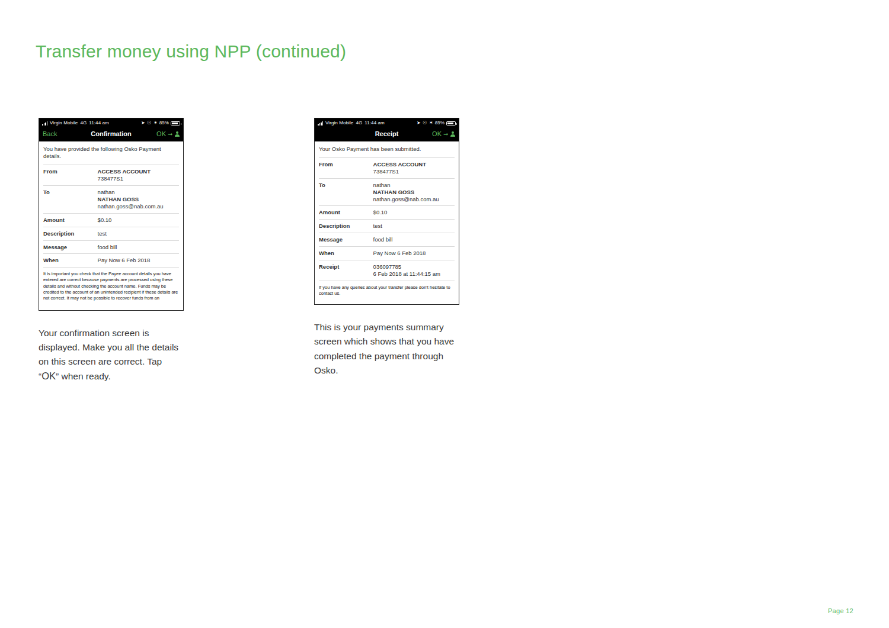Transfer money using NPP (continued)
Virgin Mobile 4G 11:44 am
➤ ☉ ✶ 85%
Back
Confirmation
OK ➞
You have provided the following Osko Payment details.
| From | ACCESS ACCOUNT 738477S1 |
| To | nathan NATHAN GOSS nathan.goss@nab.com.au |
| Amount | $0.10 |
| Description | test |
| Message | food bill |
| When | Pay Now 6 Feb 2018 |
It is important you check that the Payee account details you have entered are correct because payments are processed using these details and without checking the account name. Funds may be credited to the account of an unintended recipient if these details are not correct. It may not be possible to recover funds from an unintended recipient.
Your confirmation screen is displayed. Make you all the details on this screen are correct. Tap “OK” when ready.
Virgin Mobile 4G 11:44 am
➤ ☉ ✶ 85%
Back
Receipt
OK ➞
Your Osko Payment has been submitted.
| From | ACCESS ACCOUNT 738477S1 |
| To | nathan NATHAN GOSS nathan.goss@nab.com.au |
| Amount | $0.10 |
| Description | test |
| Message | food bill |
| When | Pay Now 6 Feb 2018 |
| Receipt | 036097785 6 Feb 2018 at 11:44:15 am |
If you have any queries about your transfer please don't hesitate to contact us.
This is your payments summary screen which shows that you have completed the payment through Osko.
Page 12